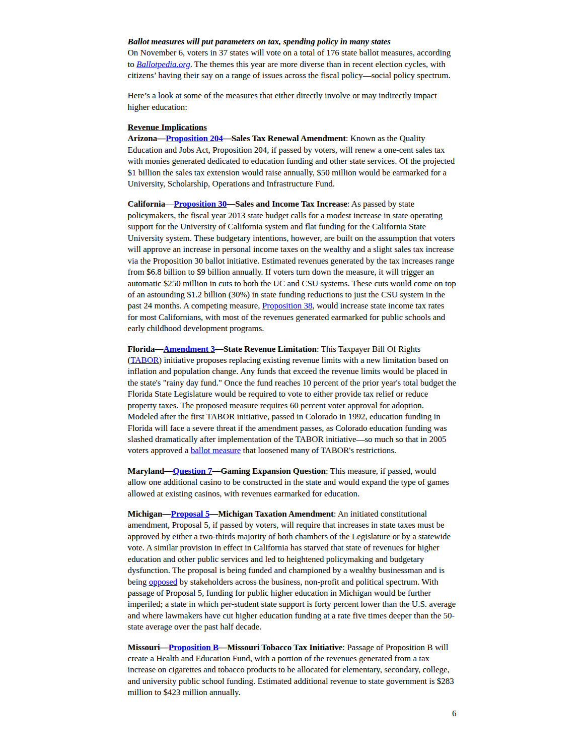Ballot measures will put parameters on tax, spending policy in many states
On November 6, voters in 37 states will vote on a total of 176 state ballot measures, according to Ballotpedia.org. The themes this year are more diverse than in recent election cycles, with citizens’ having their say on a range of issues across the fiscal policy—social policy spectrum.
Here’s a look at some of the measures that either directly involve or may indirectly impact higher education:
Revenue Implications
Arizona—Proposition 204—Sales Tax Renewal Amendment: Known as the Quality Education and Jobs Act, Proposition 204, if passed by voters, will renew a one-cent sales tax with monies generated dedicated to education funding and other state services. Of the projected $1 billion the sales tax extension would raise annually, $50 million would be earmarked for a University, Scholarship, Operations and Infrastructure Fund.
California—Proposition 30—Sales and Income Tax Increase: As passed by state policymakers, the fiscal year 2013 state budget calls for a modest increase in state operating support for the University of California system and flat funding for the California State University system. These budgetary intentions, however, are built on the assumption that voters will approve an increase in personal income taxes on the wealthy and a slight sales tax increase via the Proposition 30 ballot initiative. Estimated revenues generated by the tax increases range from $6.8 billion to $9 billion annually. If voters turn down the measure, it will trigger an automatic $250 million in cuts to both the UC and CSU systems. These cuts would come on top of an astounding $1.2 billion (30%) in state funding reductions to just the CSU system in the past 24 months. A competing measure, Proposition 38, would increase state income tax rates for most Californians, with most of the revenues generated earmarked for public schools and early childhood development programs.
Florida—Amendment 3—State Revenue Limitation: This Taxpayer Bill Of Rights (TABOR) initiative proposes replacing existing revenue limits with a new limitation based on inflation and population change. Any funds that exceed the revenue limits would be placed in the state's "rainy day fund." Once the fund reaches 10 percent of the prior year's total budget the Florida State Legislature would be required to vote to either provide tax relief or reduce property taxes. The proposed measure requires 60 percent voter approval for adoption. Modeled after the first TABOR initiative, passed in Colorado in 1992, education funding in Florida will face a severe threat if the amendment passes, as Colorado education funding was slashed dramatically after implementation of the TABOR initiative—so much so that in 2005 voters approved a ballot measure that loosened many of TABOR's restrictions.
Maryland—Question 7—Gaming Expansion Question: This measure, if passed, would allow one additional casino to be constructed in the state and would expand the type of games allowed at existing casinos, with revenues earmarked for education.
Michigan—Proposal 5—Michigan Taxation Amendment: An initiated constitutional amendment, Proposal 5, if passed by voters, will require that increases in state taxes must be approved by either a two-thirds majority of both chambers of the Legislature or by a statewide vote. A similar provision in effect in California has starved that state of revenues for higher education and other public services and led to heightened policymaking and budgetary dysfunction. The proposal is being funded and championed by a wealthy businessman and is being opposed by stakeholders across the business, non-profit and political spectrum. With passage of Proposal 5, funding for public higher education in Michigan would be further imperiled; a state in which per-student state support is forty percent lower than the U.S. average and where lawmakers have cut higher education funding at a rate five times deeper than the 50-state average over the past half decade.
Missouri—Proposition B—Missouri Tobacco Tax Initiative: Passage of Proposition B will create a Health and Education Fund, with a portion of the revenues generated from a tax increase on cigarettes and tobacco products to be allocated for elementary, secondary, college, and university public school funding. Estimated additional revenue to state government is $283 million to $423 million annually.
6